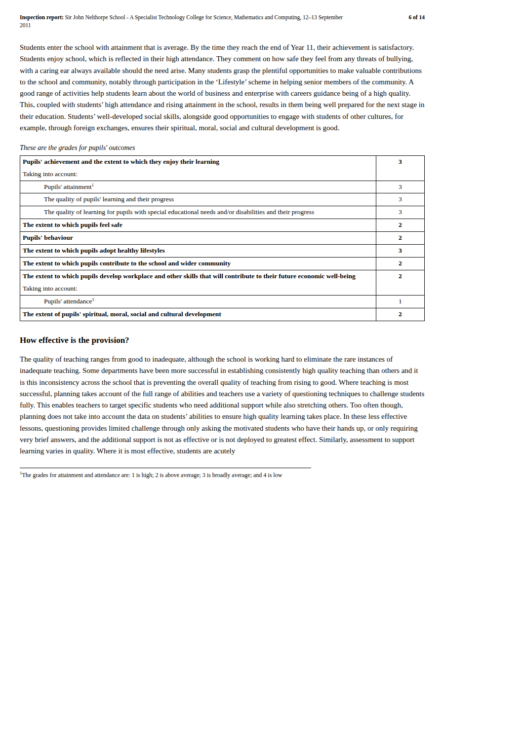Inspection report: Sir John Nelthorpe School - A Specialist Technology College for Science, Mathematics and Computing, 12–13 September 2011
6 of 14
Students enter the school with attainment that is average. By the time they reach the end of Year 11, their achievement is satisfactory. Students enjoy school, which is reflected in their high attendance. They comment on how safe they feel from any threats of bullying, with a caring ear always available should the need arise. Many students grasp the plentiful opportunities to make valuable contributions to the school and community, notably through participation in the ‘Lifestyle’ scheme in helping senior members of the community. A good range of activities help students learn about the world of business and enterprise with careers guidance being of a high quality. This, coupled with students’ high attendance and rising attainment in the school, results in them being well prepared for the next stage in their education. Students’ well-developed social skills, alongside good opportunities to engage with students of other cultures, for example, through foreign exchanges, ensures their spiritual, moral, social and cultural development is good.
These are the grades for pupils' outcomes
| Pupils' achievement and the extent to which they enjoy their learning | 3 |
| Taking into account: |
| Pupils' attainment 1 | 3 |
| The quality of pupils' learning and their progress | 3 |
| The quality of learning for pupils with special educational needs and/or disabilities and their progress | 3 |
| The extent to which pupils feel safe | 2 |
| Pupils' behaviour | 2 |
| The extent to which pupils adopt healthy lifestyles | 3 |
| The extent to which pupils contribute to the school and wider community | 2 |
| The extent to which pupils develop workplace and other skills that will contribute to their future economic well-being | 2 |
| Taking into account: |
| Pupils' attendance 1 | 1 |
| The extent of pupils' spiritual, moral, social and cultural development | 2 |
How effective is the provision?
The quality of teaching ranges from good to inadequate, although the school is working hard to eliminate the rare instances of inadequate teaching. Some departments have been more successful in establishing consistently high quality teaching than others and it is this inconsistency across the school that is preventing the overall quality of teaching from rising to good. Where teaching is most successful, planning takes account of the full range of abilities and teachers use a variety of questioning techniques to challenge students fully. This enables teachers to target specific students who need additional support while also stretching others. Too often though, planning does not take into account the data on students’ abilities to ensure high quality learning takes place. In these less effective lessons, questioning provides limited challenge through only asking the motivated students who have their hands up, or only requiring very brief answers, and the additional support is not as effective or is not deployed to greatest effect. Similarly, assessment to support learning varies in quality. Where it is most effective, students are acutely
1The grades for attainment and attendance are: 1 is high; 2 is above average; 3 is broadly average; and 4 is low